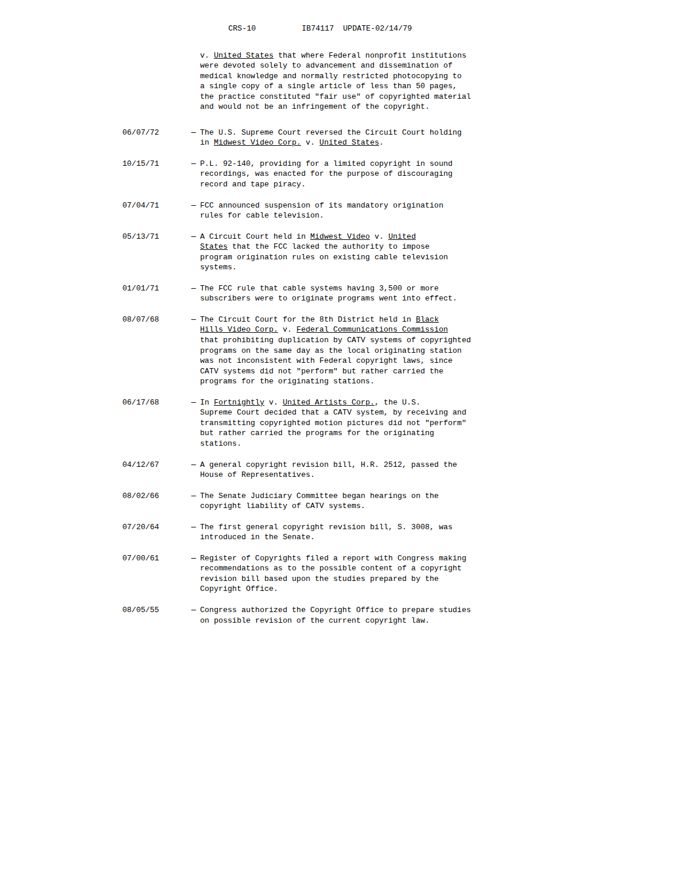CRS-10 IB74117 UPDATE-02/14/79
v. United States that where Federal nonprofit institutions
were devoted solely to advancement and dissemination of
medical knowledge and normally restricted photocopying to
a single copy of a single article of less than 50 pages,
the practice constituted "fair use" of copyrighted material
and would not be an infringement of the copyright.
06/07/72
—
The U.S. Supreme Court reversed the Circuit Court holding
in Midwest Video Corp. v. United States.
10/15/71
—
P.L. 92-140, providing for a limited copyright in sound
recordings, was enacted for the purpose of discouraging
record and tape piracy.
07/04/71
—
FCC announced suspension of its mandatory origination
rules for cable television.
05/13/71
—
A Circuit Court held in Midwest Video v. United
States that the FCC lacked the authority to impose
program origination rules on existing cable television
systems.
01/01/71
—
The FCC rule that cable systems having 3,500 or more
subscribers were to originate programs went into effect.
08/07/68
—
The Circuit Court for the 8th District held in Black
Hills Video Corp. v. Federal Communications Commission
that prohibiting duplication by CATV systems of copyrighted
programs on the same day as the local originating station
was not inconsistent with Federal copyright laws, since
CATV systems did not "perform" but rather carried the
programs for the originating stations.
06/17/68
—
In Fortnightly v. United Artists Corp., the U.S.
Supreme Court decided that a CATV system, by receiving and
transmitting copyrighted motion pictures did not "perform"
but rather carried the programs for the originating
stations.
04/12/67
—
A general copyright revision bill, H.R. 2512, passed the
House of Representatives.
08/02/66
—
The Senate Judiciary Committee began hearings on the
copyright liability of CATV systems.
07/20/64
—
The first general copyright revision bill, S. 3008, was
introduced in the Senate.
07/00/61
—
Register of Copyrights filed a report with Congress making
recommendations as to the possible content of a copyright
revision bill based upon the studies prepared by the
Copyright Office.
08/05/55
—
Congress authorized the Copyright Office to prepare studies
on possible revision of the current copyright law.